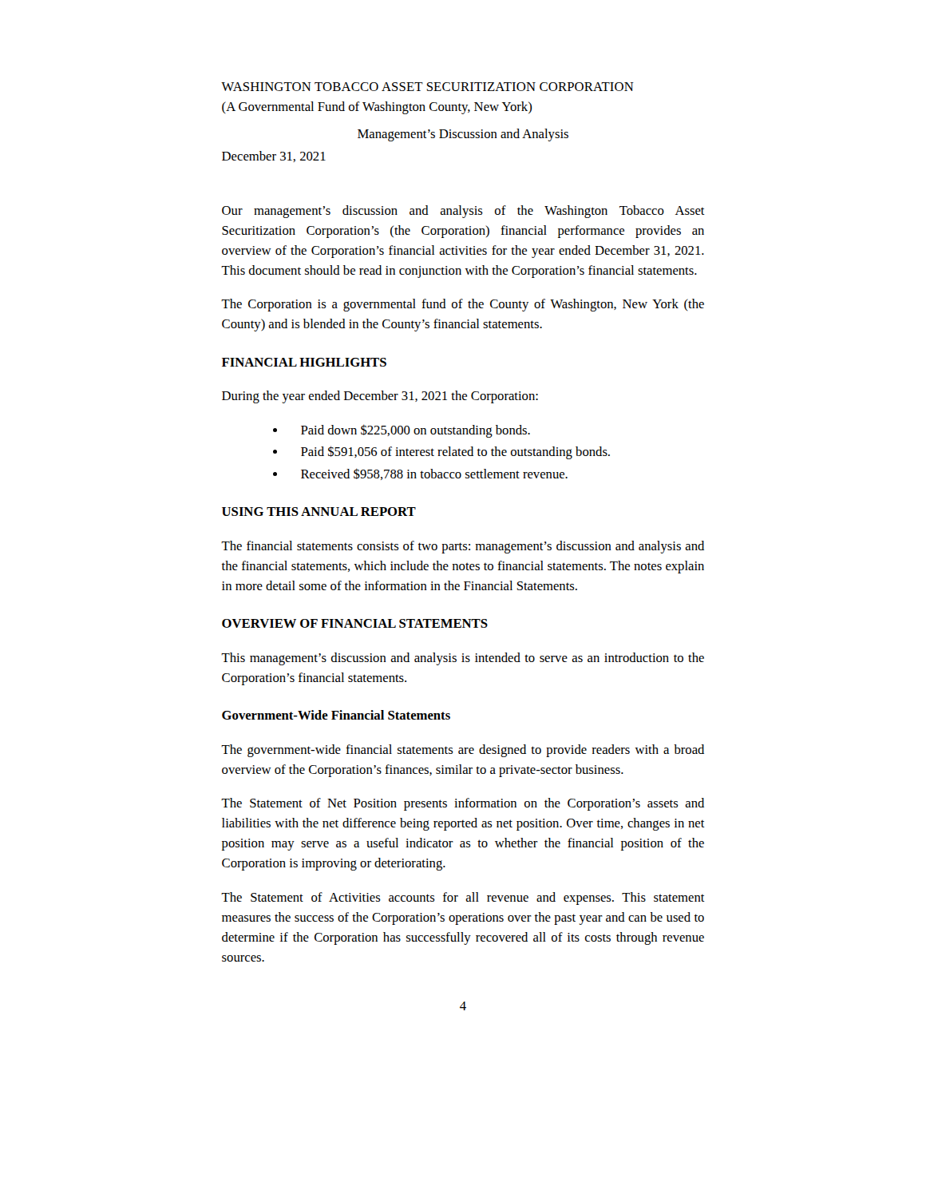WASHINGTON TOBACCO ASSET SECURITIZATION CORPORATION
(A Governmental Fund of Washington County, New York)
Management’s Discussion and Analysis
December 31, 2021
Our management’s discussion and analysis of the Washington Tobacco Asset Securitization Corporation’s (the Corporation) financial performance provides an overview of the Corporation’s financial activities for the year ended December 31, 2021. This document should be read in conjunction with the Corporation’s financial statements.
The Corporation is a governmental fund of the County of Washington, New York (the County) and is blended in the County’s financial statements.
Financial Highlights
During the year ended December 31, 2021 the Corporation:
Paid down $225,000 on outstanding bonds.
Paid $591,056 of interest related to the outstanding bonds.
Received $958,788 in tobacco settlement revenue.
Using This Annual Report
The financial statements consists of two parts: management’s discussion and analysis and the financial statements, which include the notes to financial statements. The notes explain in more detail some of the information in the Financial Statements.
Overview of Financial Statements
This management’s discussion and analysis is intended to serve as an introduction to the Corporation’s financial statements.
Government-Wide Financial Statements
The government-wide financial statements are designed to provide readers with a broad overview of the Corporation’s finances, similar to a private-sector business.
The Statement of Net Position presents information on the Corporation’s assets and liabilities with the net difference being reported as net position. Over time, changes in net position may serve as a useful indicator as to whether the financial position of the Corporation is improving or deteriorating.
The Statement of Activities accounts for all revenue and expenses. This statement measures the success of the Corporation’s operations over the past year and can be used to determine if the Corporation has successfully recovered all of its costs through revenue sources.
4